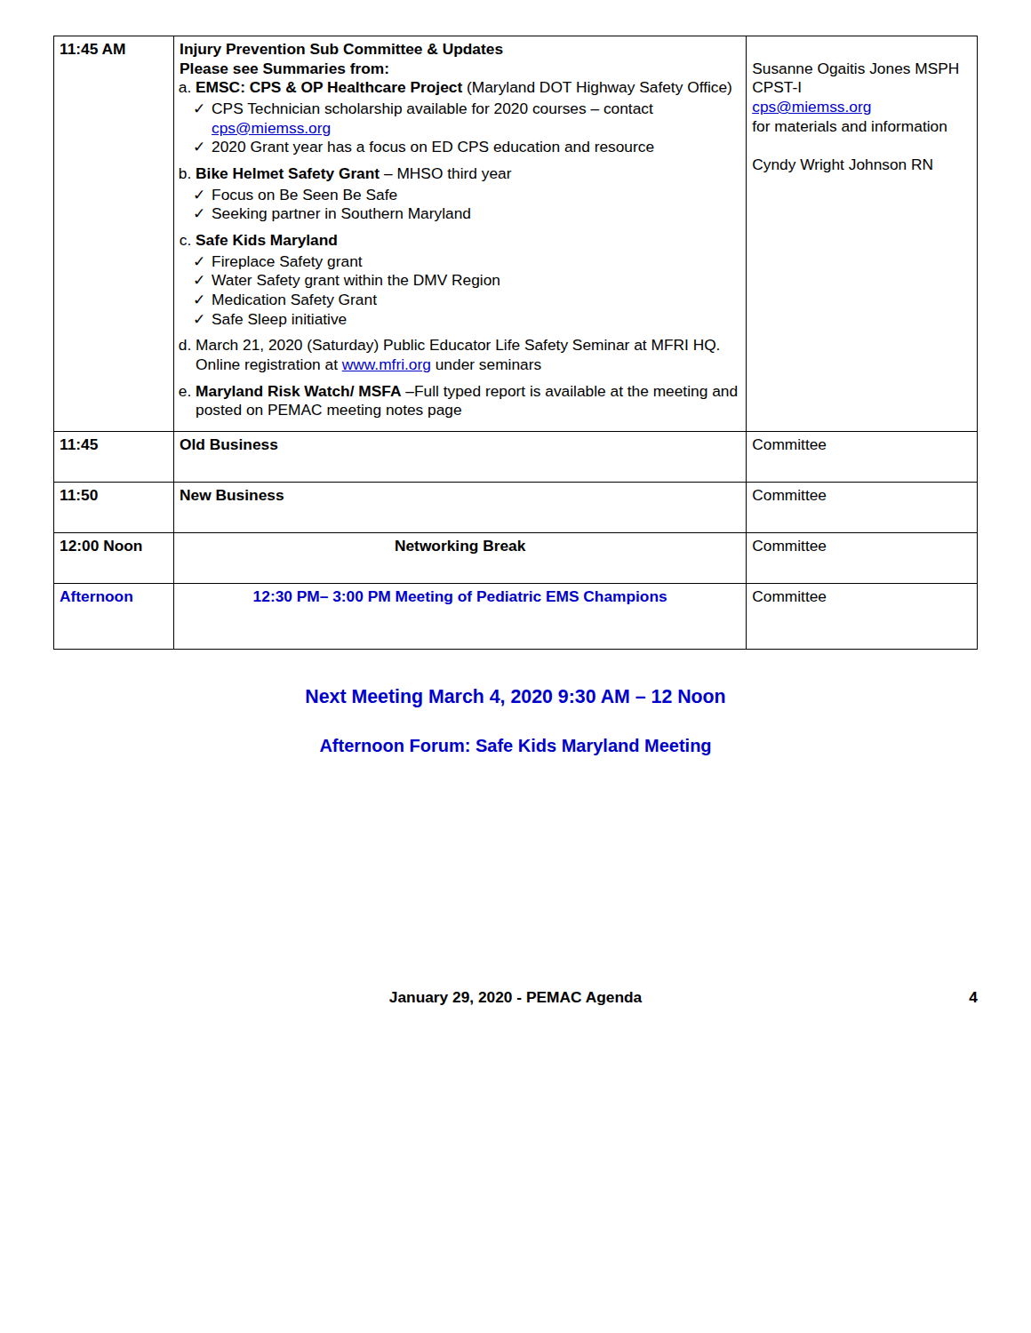| 11:45 AM | Injury Prevention Sub Committee & Updates Please see Summaries from: EMSC: CPS & OP Healthcare Project (Maryland DOT Highway Safety Office) CPS Technician scholarship available for 2020 courses – contact cps@miemss.org 2020 Grant year has a focus on ED CPS education and resource Bike Helmet Safety Grant – MHSO third year Focus on Be Seen Be Safe Seeking partner in Southern Maryland Safe Kids Maryland Fireplace Safety grant Water Safety grant within the DMV Region Medication Safety Grant Safe Sleep initiative March 21, 2020 (Saturday) Public Educator Life Safety Seminar at MFRI HQ. Online registration at www.mfri.org under seminars Maryland Risk Watch/ MSFA –Full typed report is available at the meeting and posted on PEMAC meeting notes page | Susanne Ogaitis Jones MSPH CPST-I cps@miemss.org for materials and information Cyndy Wright Johnson RN |
| 11:45 | Old Business | Committee |
| 11:50 | New Business | Committee |
| 12:00 Noon | Networking Break | Committee |
| Afternoon | 12:30 PM– 3:00 PM Meeting of Pediatric EMS Champions | Committee |
Next Meeting March 4, 2020 9:30 AM – 12 Noon
Afternoon Forum: Safe Kids Maryland Meeting
January 29, 2020 - PEMAC Agenda 4